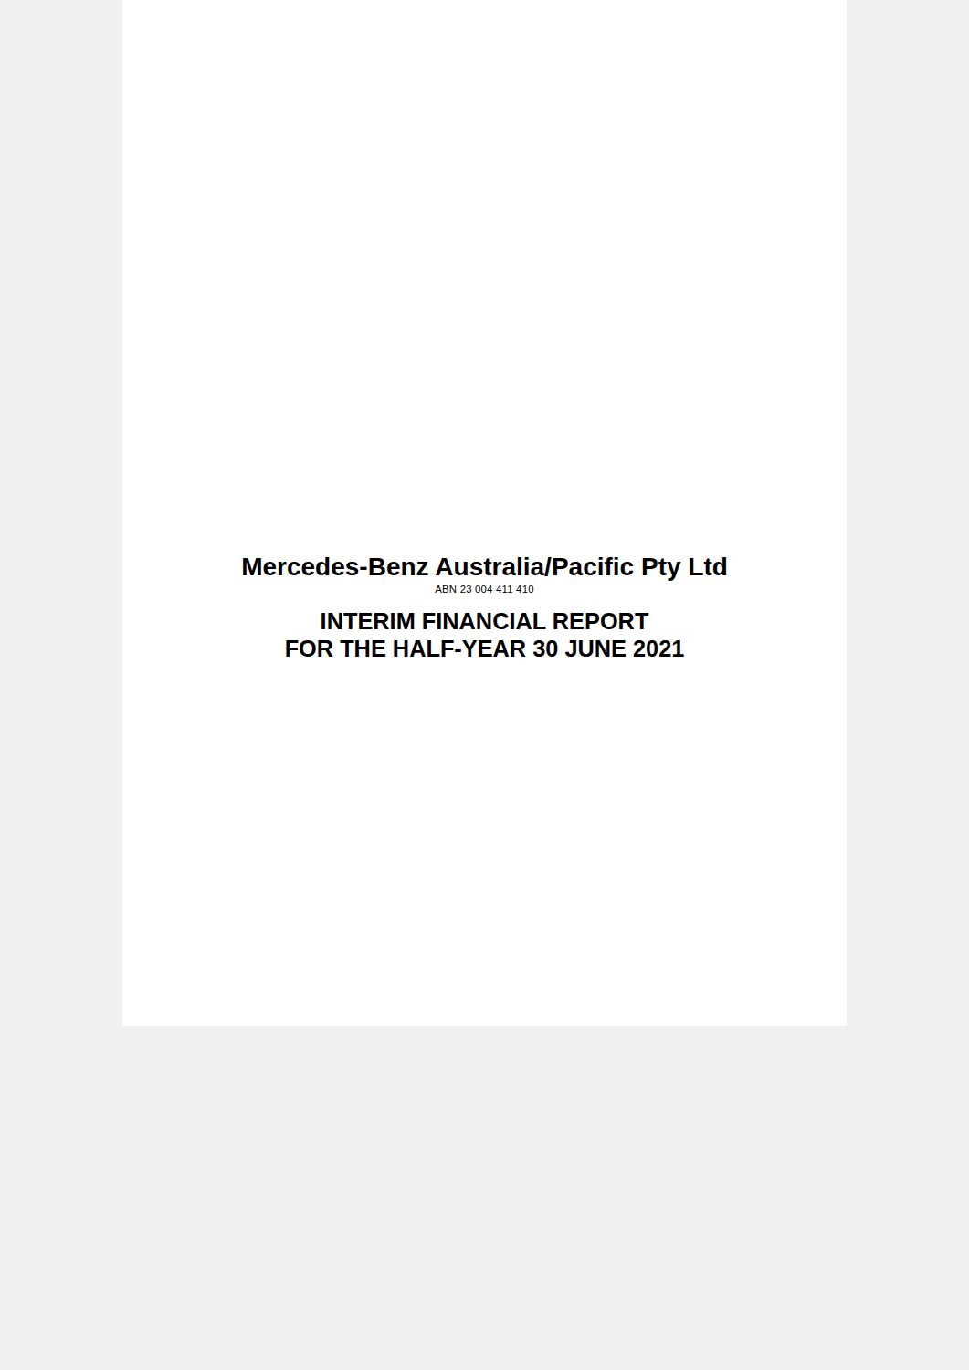Mercedes-Benz Australia/Pacific Pty Ltd
ABN 23 004 411 410
INTERIM FINANCIAL REPORT
FOR THE HALF-YEAR 30 JUNE 2021